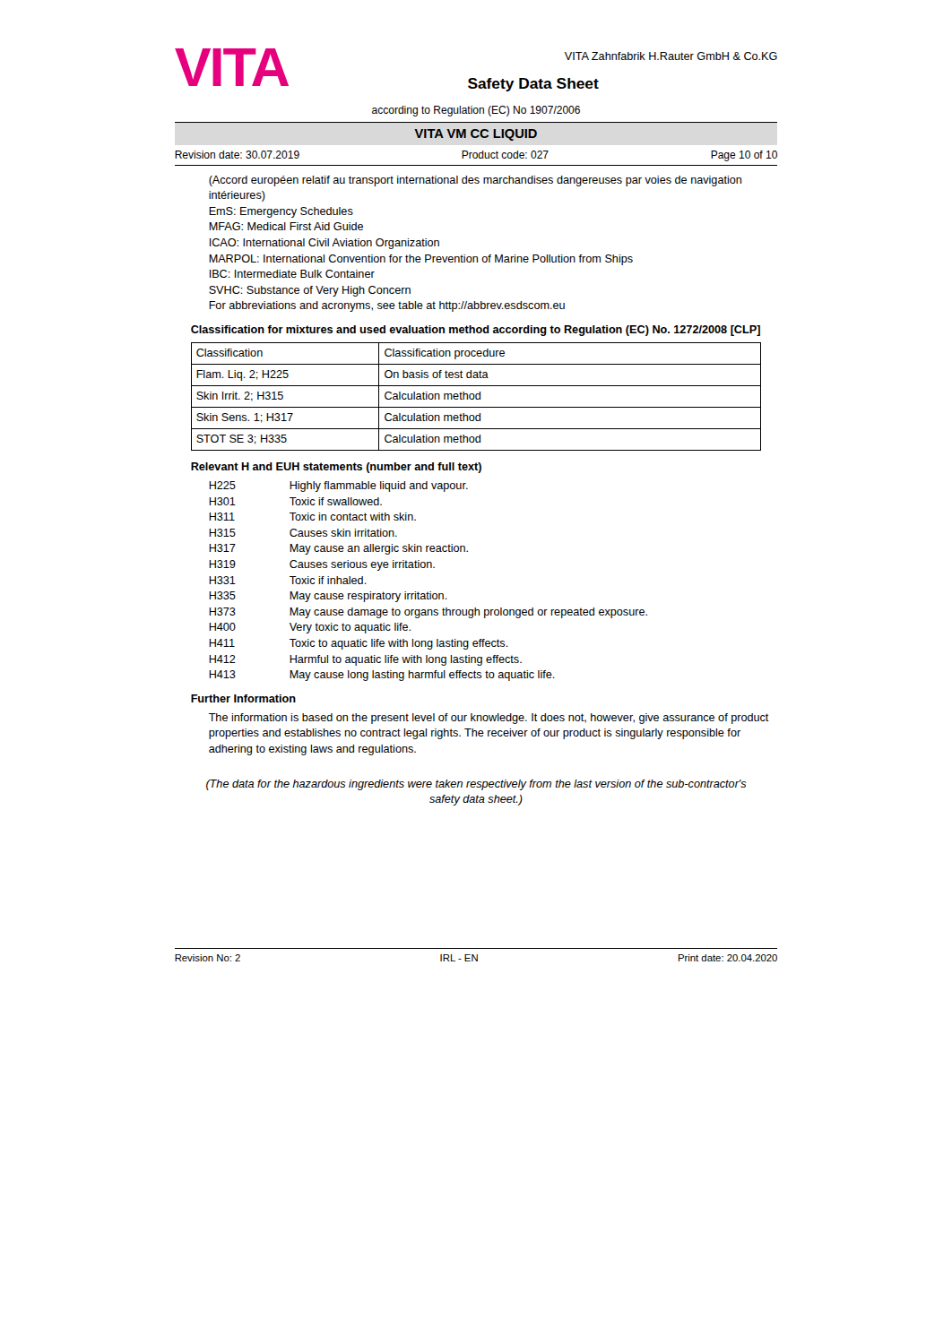VITA
VITA Zahnfabrik H.Rauter GmbH & Co.KG
Safety Data Sheet
according to Regulation (EC) No 1907/2006
VITA VM CC LIQUID
Revision date: 30.07.2019
Product code: 027
Page 10 of 10
(Accord européen relatif au transport international des marchandises dangereuses par voies de navigation
intérieures)
EmS: Emergency Schedules
MFAG: Medical First Aid Guide
ICAO: International Civil Aviation Organization
MARPOL: International Convention for the Prevention of Marine Pollution from Ships
IBC: Intermediate Bulk Container
SVHC: Substance of Very High Concern
For abbreviations and acronyms, see table at http://abbrev.esdscom.eu
Classification for mixtures and used evaluation method according to Regulation (EC) No. 1272/2008 [CLP]
| Classification | Classification procedure |
| Flam. Liq. 2; H225 | On basis of test data |
| Skin Irrit. 2; H315 | Calculation method |
| Skin Sens. 1; H317 | Calculation method |
| STOT SE 3; H335 | Calculation method |
Relevant H and EUH statements (number and full text)
H225 Highly flammable liquid and vapour.
H301 Toxic if swallowed.
H311 Toxic in contact with skin.
H315 Causes skin irritation.
H317 May cause an allergic skin reaction.
H319 Causes serious eye irritation.
H331 Toxic if inhaled.
H335 May cause respiratory irritation.
H373 May cause damage to organs through prolonged or repeated exposure.
H400 Very toxic to aquatic life.
H411 Toxic to aquatic life with long lasting effects.
H412 Harmful to aquatic life with long lasting effects.
H413 May cause long lasting harmful effects to aquatic life.
Further Information
The information is based on the present level of our knowledge. It does not, however, give assurance of product properties and establishes no contract legal rights. The receiver of our product is singularly responsible for adhering to existing laws and regulations.
(The data for the hazardous ingredients were taken respectively from the last version of the sub-contractor's safety data sheet.)
Revision No: 2
IRL - EN
Print date: 20.04.2020